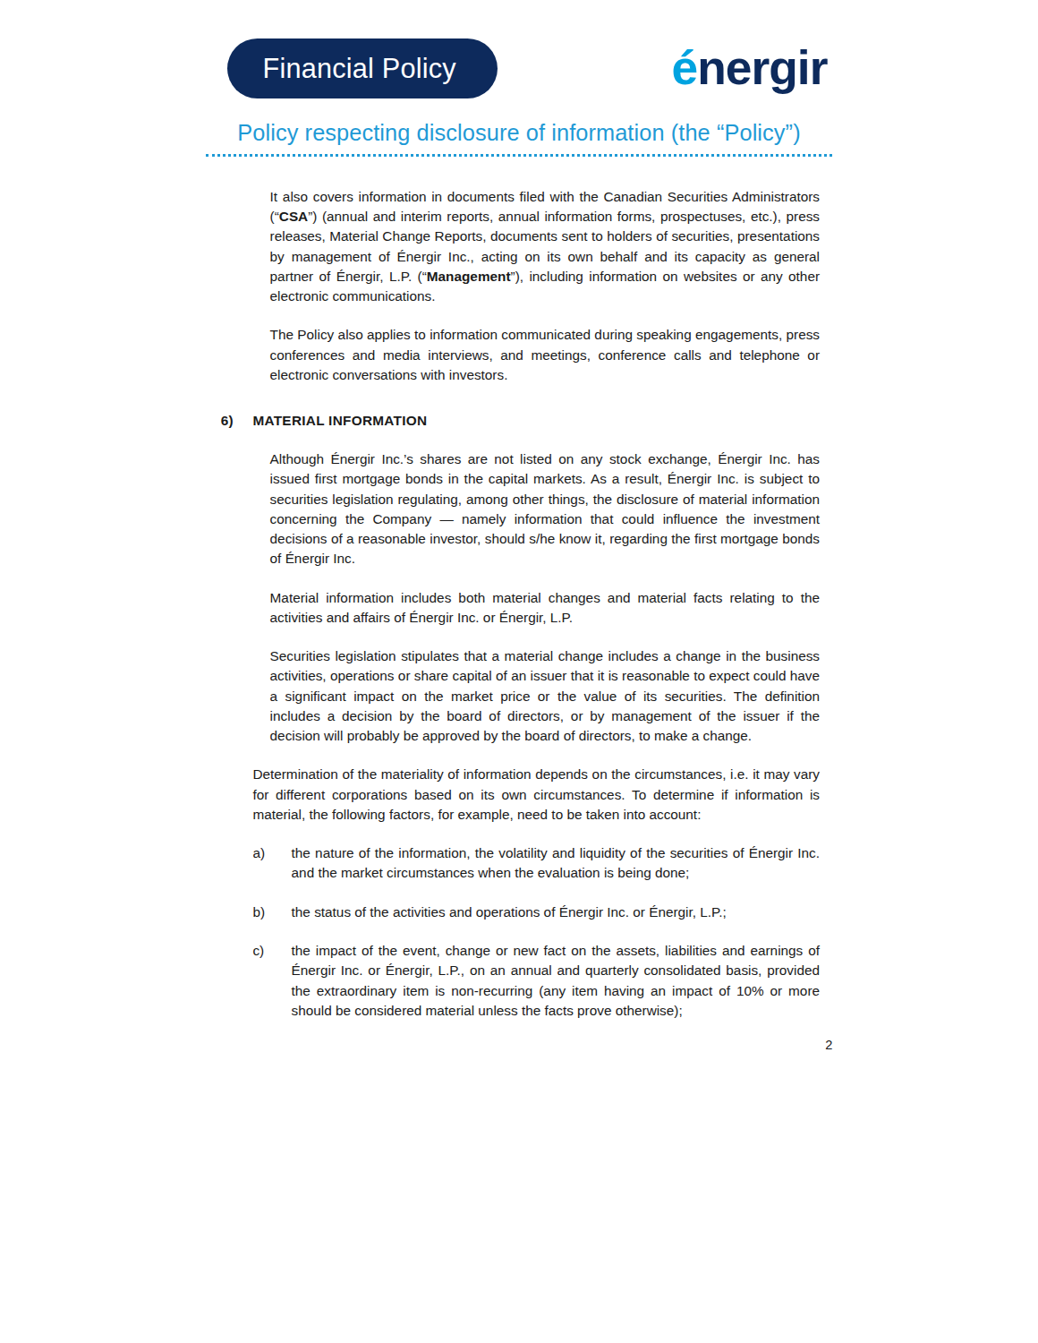Financial Policy
énergir
Policy respecting disclosure of information (the “Policy”)
It also covers information in documents filed with the Canadian Securities Administrators (“CSA”) (annual and interim reports, annual information forms, prospectuses, etc.), press releases, Material Change Reports, documents sent to holders of securities, presentations by management of Énergir Inc., acting on its own behalf and its capacity as general partner of Énergir, L.P. (“Management”), including information on websites or any other electronic communications.
The Policy also applies to information communicated during speaking engagements, press conferences and media interviews, and meetings, conference calls and telephone or electronic conversations with investors.
6) MATERIAL INFORMATION
Although Énergir Inc.’s shares are not listed on any stock exchange, Énergir Inc. has issued first mortgage bonds in the capital markets. As a result, Énergir Inc. is subject to securities legislation regulating, among other things, the disclosure of material information concerning the Company — namely information that could influence the investment decisions of a reasonable investor, should s/he know it, regarding the first mortgage bonds of Énergir Inc.
Material information includes both material changes and material facts relating to the activities and affairs of Énergir Inc. or Énergir, L.P.
Securities legislation stipulates that a material change includes a change in the business activities, operations or share capital of an issuer that it is reasonable to expect could have a significant impact on the market price or the value of its securities. The definition includes a decision by the board of directors, or by management of the issuer if the decision will probably be approved by the board of directors, to make a change.
Determination of the materiality of information depends on the circumstances, i.e. it may vary for different corporations based on its own circumstances. To determine if information is material, the following factors, for example, need to be taken into account:
a) the nature of the information, the volatility and liquidity of the securities of Énergir Inc. and the market circumstances when the evaluation is being done;
b) the status of the activities and operations of Énergir Inc. or Énergir, L.P.;
c) the impact of the event, change or new fact on the assets, liabilities and earnings of Énergir Inc. or Énergir, L.P., on an annual and quarterly consolidated basis, provided the extraordinary item is non-recurring (any item having an impact of 10% or more should be considered material unless the facts prove otherwise);
2